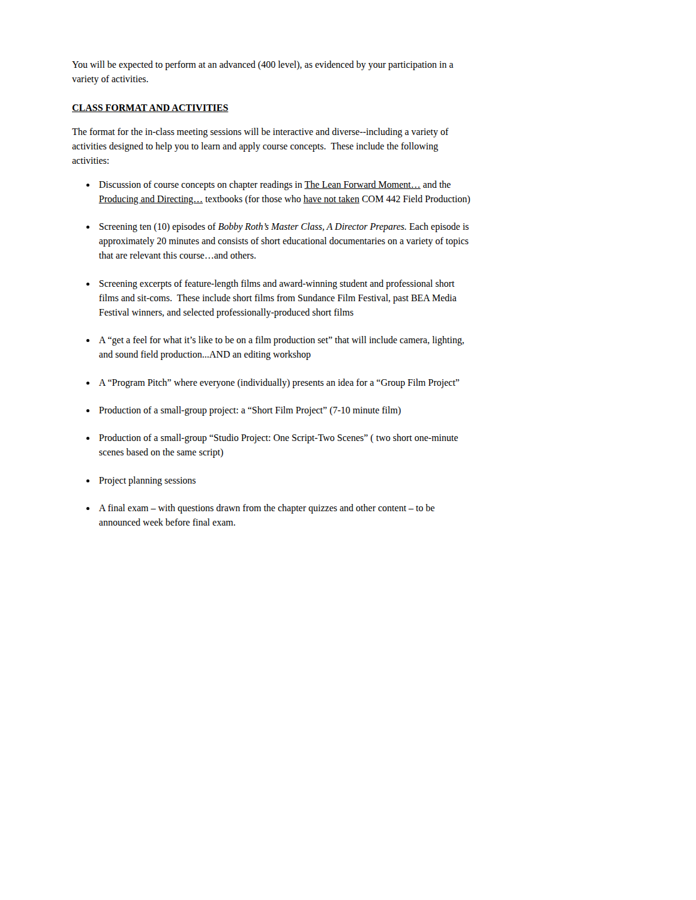You will be expected to perform at an advanced (400 level), as evidenced by your participation in a variety of activities.
CLASS FORMAT AND ACTIVITIES
The format for the in-class meeting sessions will be interactive and diverse--including a variety of activities designed to help you to learn and apply course concepts. These include the following activities:
Discussion of course concepts on chapter readings in The Lean Forward Moment… and the Producing and Directing… textbooks (for those who have not taken COM 442 Field Production)
Screening ten (10) episodes of Bobby Roth’s Master Class, A Director Prepares. Each episode is approximately 20 minutes and consists of short educational documentaries on a variety of topics that are relevant this course…and others.
Screening excerpts of feature-length films and award-winning student and professional short films and sit-coms. These include short films from Sundance Film Festival, past BEA Media Festival winners, and selected professionally-produced short films
A “get a feel for what it’s like to be on a film production set” that will include camera, lighting, and sound field production...AND an editing workshop
A “Program Pitch” where everyone (individually) presents an idea for a “Group Film Project”
Production of a small-group project: a “Short Film Project” (7-10 minute film)
Production of a small-group “Studio Project: One Script-Two Scenes” ( two short one-minute scenes based on the same script)
Project planning sessions
A final exam – with questions drawn from the chapter quizzes and other content – to be announced week before final exam.